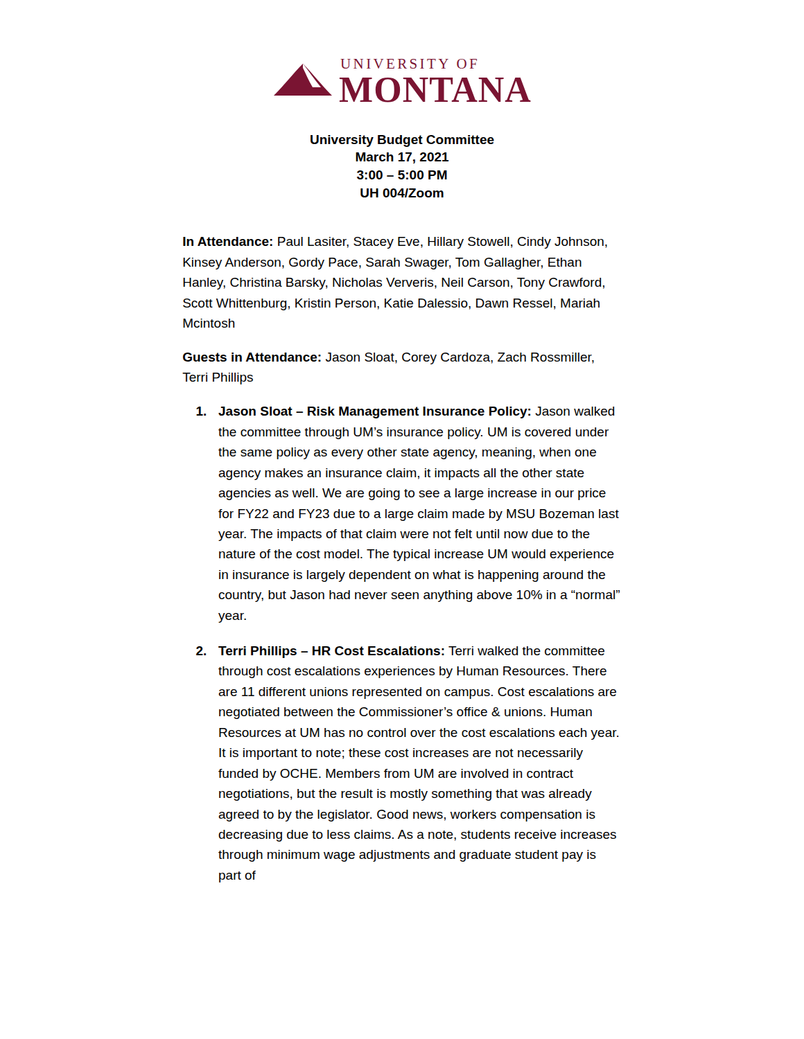UNIVERSITY OF
MONTANA
University Budget Committee March 17, 2021 3:00 – 5:00 PM UH 004/Zoom
In Attendance: Paul Lasiter, Stacey Eve, Hillary Stowell, Cindy Johnson, Kinsey Anderson, Gordy Pace, Sarah Swager, Tom Gallagher, Ethan Hanley, Christina Barsky, Nicholas Ververis, Neil Carson, Tony Crawford, Scott Whittenburg, Kristin Person, Katie Dalessio, Dawn Ressel, Mariah Mcintosh
Guests in Attendance: Jason Sloat, Corey Cardoza, Zach Rossmiller, Terri Phillips
Jason Sloat – Risk Management Insurance Policy: Jason walked the committee through UM’s insurance policy. UM is covered under the same policy as every other state agency, meaning, when one agency makes an insurance claim, it impacts all the other state agencies as well. We are going to see a large increase in our price for FY22 and FY23 due to a large claim made by MSU Bozeman last year. The impacts of that claim were not felt until now due to the nature of the cost model. The typical increase UM would experience in insurance is largely dependent on what is happening around the country, but Jason had never seen anything above 10% in a “normal” year.
Terri Phillips – HR Cost Escalations: Terri walked the committee through cost escalations experiences by Human Resources. There are 11 different unions represented on campus. Cost escalations are negotiated between the Commissioner’s office & unions. Human Resources at UM has no control over the cost escalations each year. It is important to note; these cost increases are not necessarily funded by OCHE. Members from UM are involved in contract negotiations, but the result is mostly something that was already agreed to by the legislator. Good news, workers compensation is decreasing due to less claims. As a note, students receive increases through minimum wage adjustments and graduate student pay is part of